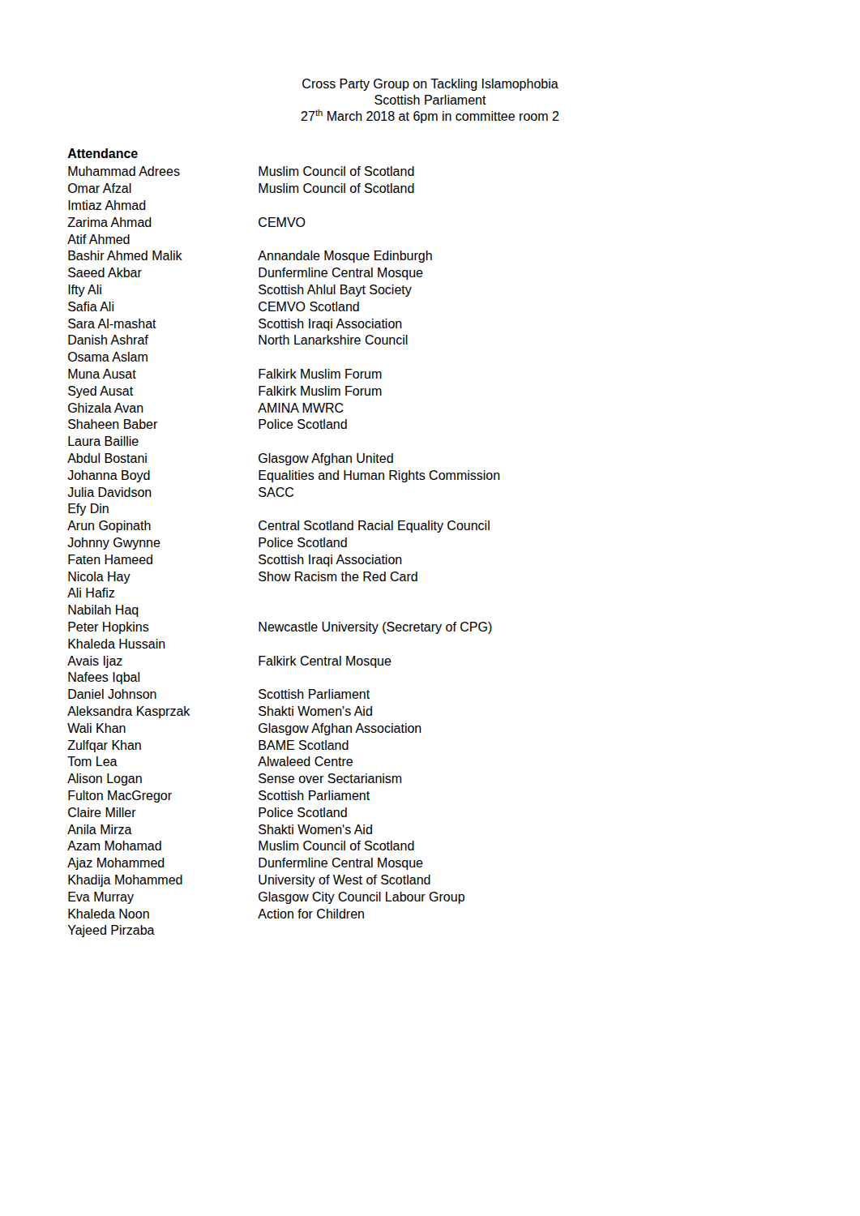Cross Party Group on Tackling Islamophobia
Scottish Parliament
27th March 2018 at 6pm in committee room 2
Attendance
| Muhammad Adrees | Muslim Council of Scotland |
| Omar Afzal | Muslim Council of Scotland |
| Imtiaz Ahmad | |
| Zarima Ahmad | CEMVO |
| Atif Ahmed | |
| Bashir Ahmed Malik | Annandale Mosque Edinburgh |
| Saeed Akbar | Dunfermline Central Mosque |
| Ifty Ali | Scottish Ahlul Bayt Society |
| Safia Ali | CEMVO Scotland |
| Sara Al-mashat | Scottish Iraqi Association |
| Danish Ashraf | North Lanarkshire Council |
| Osama Aslam | |
| Muna Ausat | Falkirk Muslim Forum |
| Syed Ausat | Falkirk Muslim Forum |
| Ghizala Avan | AMINA MWRC |
| Shaheen Baber | Police Scotland |
| Laura Baillie | |
| Abdul Bostani | Glasgow Afghan United |
| Johanna Boyd | Equalities and Human Rights Commission |
| Julia Davidson | SACC |
| Efy Din | |
| Arun Gopinath | Central Scotland Racial Equality Council |
| Johnny Gwynne | Police Scotland |
| Faten Hameed | Scottish Iraqi Association |
| Nicola Hay | Show Racism the Red Card |
| Ali Hafiz | |
| Nabilah Haq | |
| Peter Hopkins | Newcastle University (Secretary of CPG) |
| Khaleda Hussain | |
| Avais Ijaz | Falkirk Central Mosque |
| Nafees Iqbal | |
| Daniel Johnson | Scottish Parliament |
| Aleksandra Kasprzak | Shakti Women's Aid |
| Wali Khan | Glasgow Afghan Association |
| Zulfqar Khan | BAME Scotland |
| Tom Lea | Alwaleed Centre |
| Alison Logan | Sense over Sectarianism |
| Fulton MacGregor | Scottish Parliament |
| Claire Miller | Police Scotland |
| Anila Mirza | Shakti Women's Aid |
| Azam Mohamad | Muslim Council of Scotland |
| Ajaz Mohammed | Dunfermline Central Mosque |
| Khadija Mohammed | University of West of Scotland |
| Eva Murray | Glasgow City Council Labour Group |
| Khaleda Noon | Action for Children |
| Yajeed Pirzaba | |